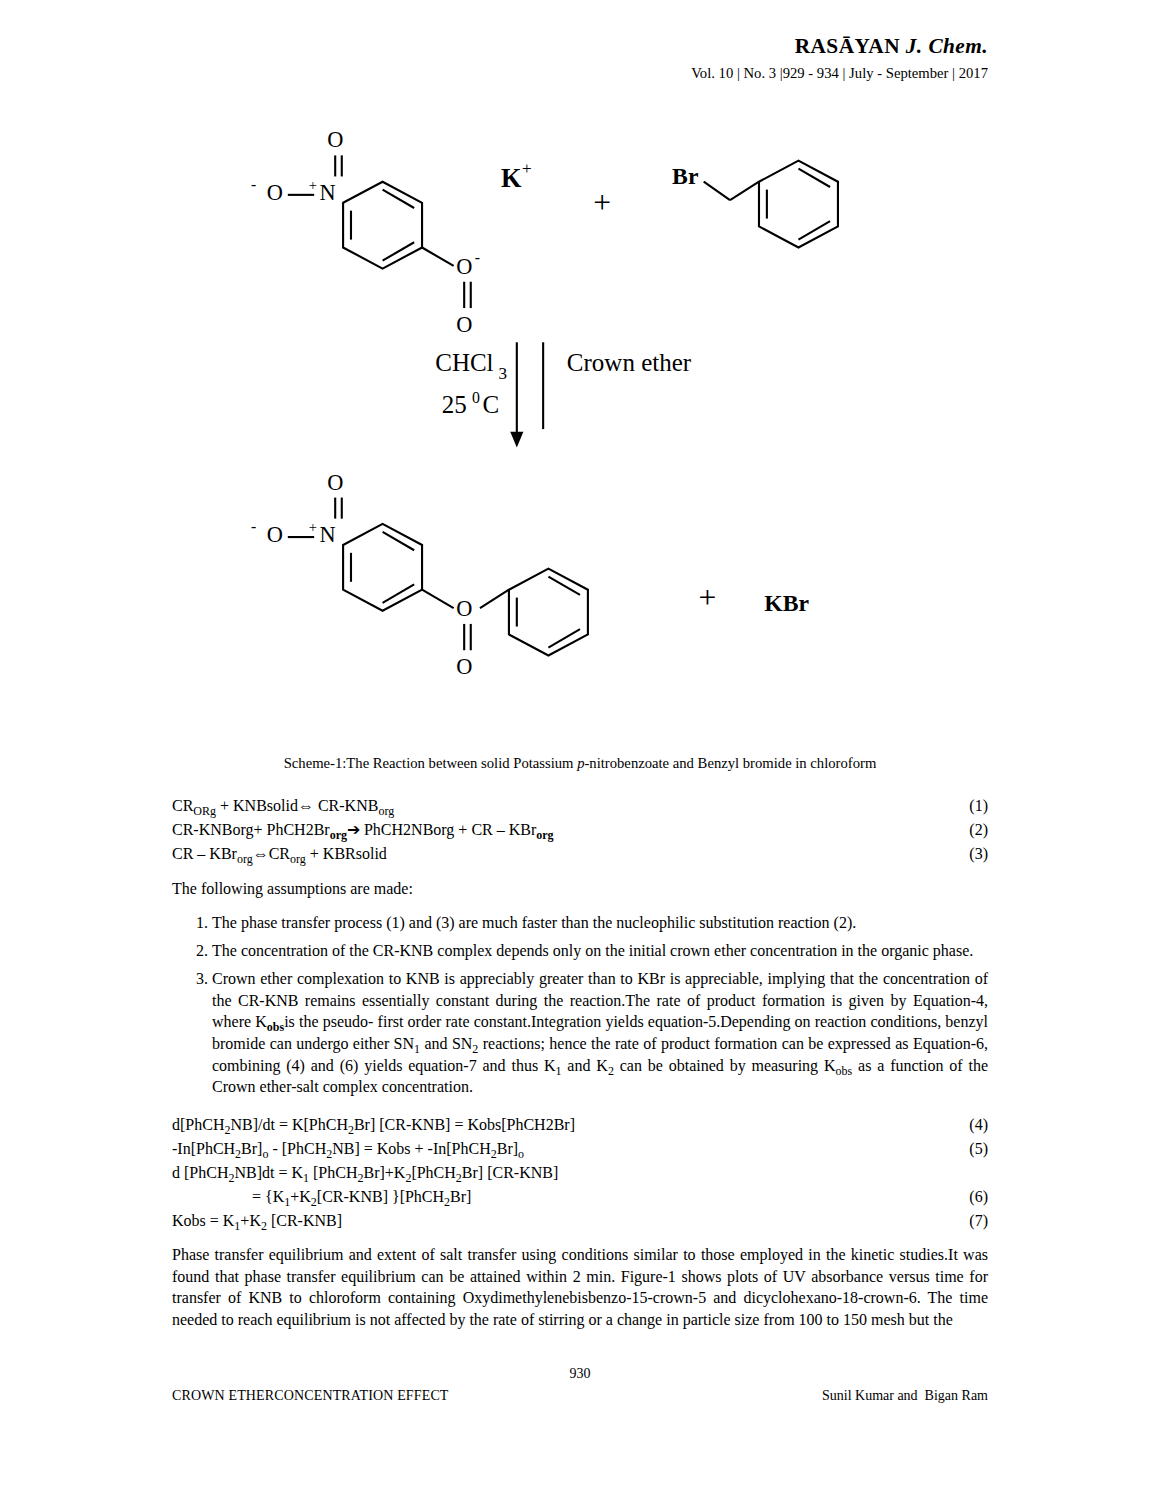RASĀYAN J. Chem.
Vol. 10 | No. 3 |929 - 934 | July - September | 2017
O N + O - O - O K + + Br CHCl 3 Crown ether 25 0 C O N + O - O O + KBr
Scheme-1:The Reaction between solid Potassium p-nitrobenzoate and Benzyl bromide in chloroform
CRORg + KNBsolid⇔ CR-KNBorg (1)
CR-KNBorg+ PhCH2Brorg➔ PhCH2NBorg + CR – KBrorg (2)
CR – KBrorg⇔CRorg + KBRsolid (3)
The following assumptions are made:
The phase transfer process (1) and (3) are much faster than the nucleophilic substitution reaction (2).
The concentration of the CR-KNB complex depends only on the initial crown ether concentration in the organic phase.
Crown ether complexation to KNB is appreciably greater than to KBr is appreciable, implying that the concentration of the CR-KNB remains essentially constant during the reaction.The rate of product formation is given by Equation-4, where Kobsis the pseudo- first order rate constant.Integration yields equation-5.Depending on reaction conditions, benzyl bromide can undergo either SN1 and SN2 reactions; hence the rate of product formation can be expressed as Equation-6, combining (4) and (6) yields equation-7 and thus K1 and K2 can be obtained by measuring Kobs as a function of the Crown ether-salt complex concentration.
d[PhCH2NB]/dt = K[PhCH2Br] [CR-KNB] = Kobs[PhCH2Br] (4)
-In[PhCH2Br]o - [PhCH2NB] = Kobs + -In[PhCH2Br]o (5)
d [PhCH2NB]dt = K1 [PhCH2Br]+K2[PhCH2Br] [CR-KNB]
= {K1+K2[CR-KNB] }[PhCH2Br] (6)
Kobs = K1+K2 [CR-KNB] (7)
Phase transfer equilibrium and extent of salt transfer using conditions similar to those employed in the kinetic studies.It was found that phase transfer equilibrium can be attained within 2 min. Figure-1 shows plots of UV absorbance versus time for transfer of KNB to chloroform containing Oxydimethylenebisbenzo-15-crown-5 and dicyclohexano-18-crown-6. The time needed to reach equilibrium is not affected by the rate of stirring or a change in particle size from 100 to 150 mesh but the
930
Crown Etherconcentration Effect Sunil Kumar and Bigan Ram